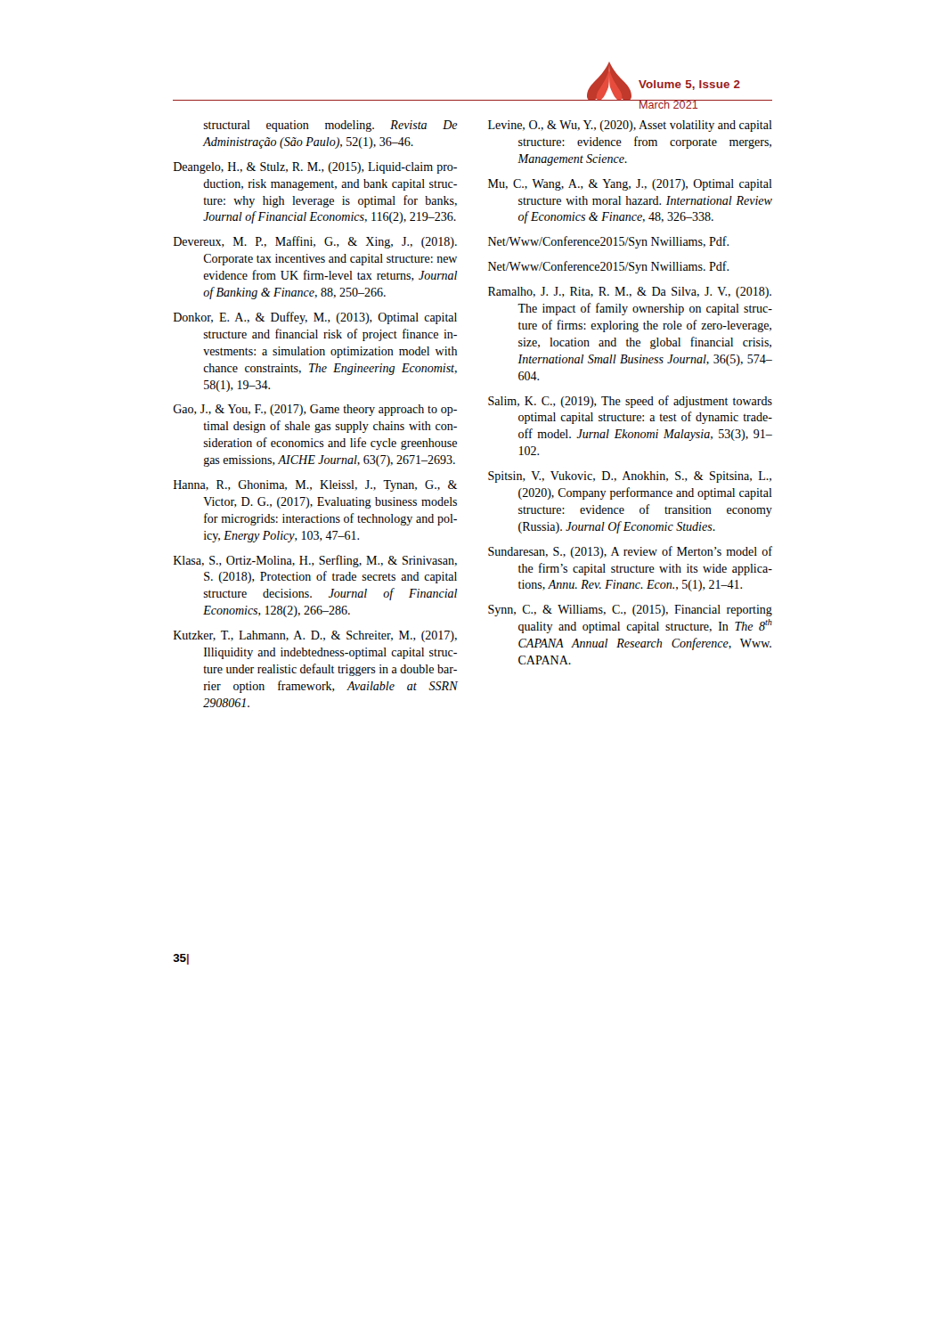Volume 5, Issue 2
March 2021
structural equation modeling. Revista De Administração (São Paulo), 52(1), 36–46.
Deangelo, H., & Stulz, R. M., (2015), Liquid-claim production, risk management, and bank capital structure: why high leverage is optimal for banks, Journal of Financial Economics, 116(2), 219–236.
Devereux, M. P., Maffini, G., & Xing, J., (2018). Corporate tax incentives and capital structure: new evidence from UK firm-level tax returns, Journal of Banking & Finance, 88, 250–266.
Donkor, E. A., & Duffey, M., (2013), Optimal capital structure and financial risk of project finance investments: a simulation optimization model with chance constraints, The Engineering Economist, 58(1), 19–34.
Gao, J., & You, F., (2017), Game theory approach to optimal design of shale gas supply chains with consideration of economics and life cycle greenhouse gas emissions, AICHE Journal, 63(7), 2671–2693.
Hanna, R., Ghonima, M., Kleissl, J., Tynan, G., & Victor, D. G., (2017), Evaluating business models for microgrids: interactions of technology and policy, Energy Policy, 103, 47–61.
Klasa, S., Ortiz-Molina, H., Serfling, M., & Srinivasan, S. (2018), Protection of trade secrets and capital structure decisions. Journal of Financial Economics, 128(2), 266–286.
Kutzker, T., Lahmann, A. D., & Schreiter, M., (2017), Illiquidity and indebtedness-optimal capital structure under realistic default triggers in a double barrier option framework, Available at SSRN 2908061.
Levine, O., & Wu, Y., (2020), Asset volatility and capital structure: evidence from corporate mergers, Management Science.
Mu, C., Wang, A., & Yang, J., (2017), Optimal capital structure with moral hazard. International Review of Economics & Finance, 48, 326–338.
Net/Www/Conference2015/Syn Nwilliams, Pdf.
Net/Www/Conference2015/Syn Nwilliams. Pdf.
Ramalho, J. J., Rita, R. M., & Da Silva, J. V., (2018). The impact of family ownership on capital structure of firms: exploring the role of zero-leverage, size, location and the global financial crisis, International Small Business Journal, 36(5), 574–604.
Salim, K. C., (2019), The speed of adjustment towards optimal capital structure: a test of dynamic trade-off model. Jurnal Ekonomi Malaysia, 53(3), 91–102.
Spitsin, V., Vukovic, D., Anokhin, S., & Spitsina, L., (2020), Company performance and optimal capital structure: evidence of transition economy (Russia). Journal Of Economic Studies.
Sundaresan, S., (2013), A review of Merton’s model of the firm’s capital structure with its wide applications, Annu. Rev. Financ. Econ., 5(1), 21–41.
Synn, C., & Williams, C., (2015), Financial reporting quality and optimal capital structure, In The 8th CAPANA Annual Research Conference, Www. CAPANA.
35|